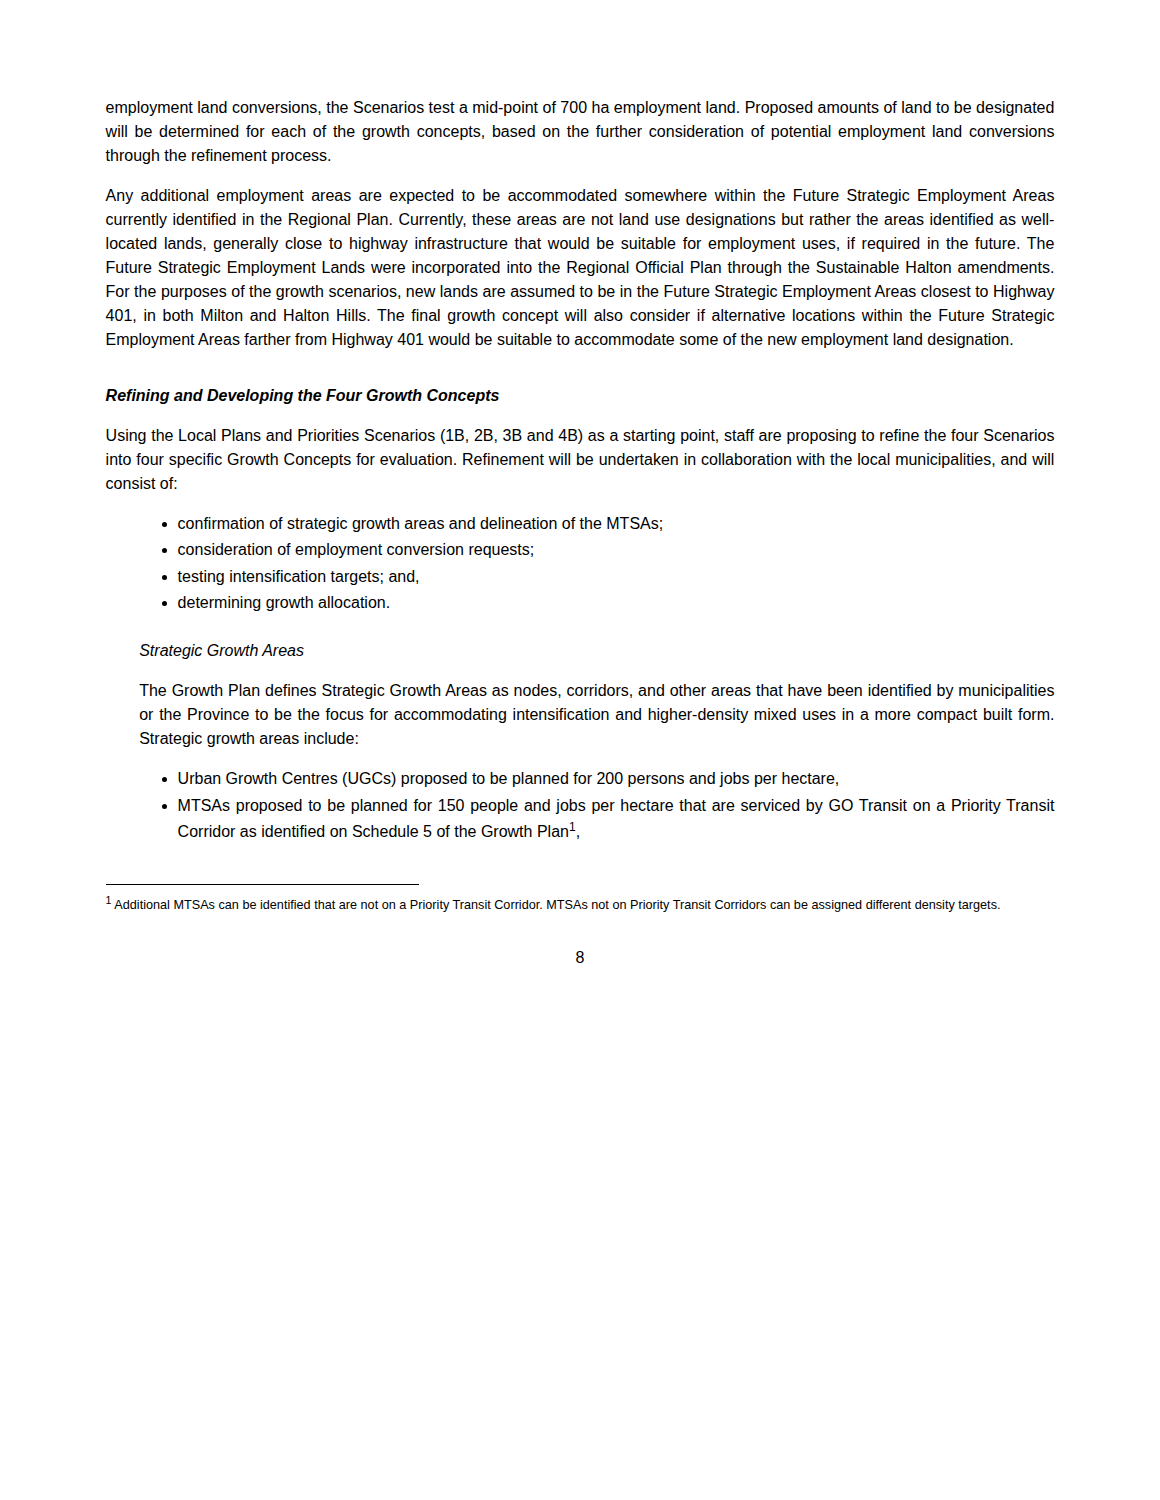employment land conversions, the Scenarios test a mid-point of 700 ha employment land. Proposed amounts of land to be designated will be determined for each of the growth concepts, based on the further consideration of potential employment land conversions through the refinement process.
Any additional employment areas are expected to be accommodated somewhere within the Future Strategic Employment Areas currently identified in the Regional Plan. Currently, these areas are not land use designations but rather the areas identified as well-located lands, generally close to highway infrastructure that would be suitable for employment uses, if required in the future. The Future Strategic Employment Lands were incorporated into the Regional Official Plan through the Sustainable Halton amendments. For the purposes of the growth scenarios, new lands are assumed to be in the Future Strategic Employment Areas closest to Highway 401, in both Milton and Halton Hills. The final growth concept will also consider if alternative locations within the Future Strategic Employment Areas farther from Highway 401 would be suitable to accommodate some of the new employment land designation.
Refining and Developing the Four Growth Concepts
Using the Local Plans and Priorities Scenarios (1B, 2B, 3B and 4B) as a starting point, staff are proposing to refine the four Scenarios into four specific Growth Concepts for evaluation. Refinement will be undertaken in collaboration with the local municipalities, and will consist of:
confirmation of strategic growth areas and delineation of the MTSAs;
consideration of employment conversion requests;
testing intensification targets; and,
determining growth allocation.
Strategic Growth Areas
The Growth Plan defines Strategic Growth Areas as nodes, corridors, and other areas that have been identified by municipalities or the Province to be the focus for accommodating intensification and higher-density mixed uses in a more compact built form. Strategic growth areas include:
Urban Growth Centres (UGCs) proposed to be planned for 200 persons and jobs per hectare,
MTSAs proposed to be planned for 150 people and jobs per hectare that are serviced by GO Transit on a Priority Transit Corridor as identified on Schedule 5 of the Growth Plan1,
1 Additional MTSAs can be identified that are not on a Priority Transit Corridor. MTSAs not on Priority Transit Corridors can be assigned different density targets.
8